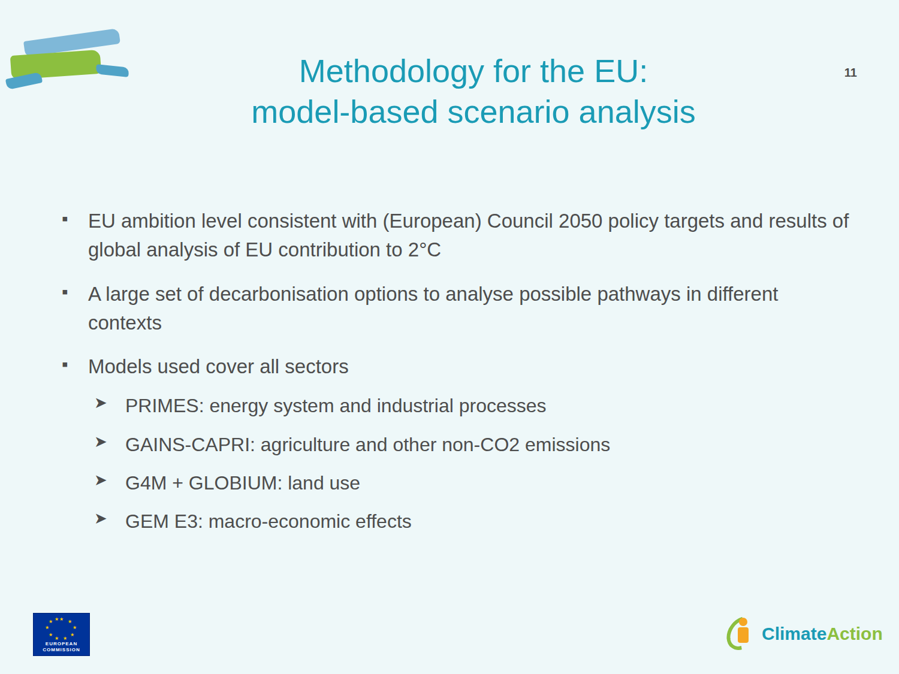11
Methodology for the EU:
model-based scenario analysis
EU ambition level consistent with (European) Council 2050 policy targets and results of global analysis of EU contribution to 2°C
A large set of decarbonisation options to analyse possible pathways in different contexts
Models used cover all sectors
PRIMES: energy system and industrial processes
GAINS-CAPRI: agriculture and other non-CO2 emissions
G4M + GLOBIUM: land use
GEM E3: macro-economic effects
★ ★ ★ ★ ★ ★ ★ ★ ★ ★ EUROPEAN
COMMISSION
ClimateAction